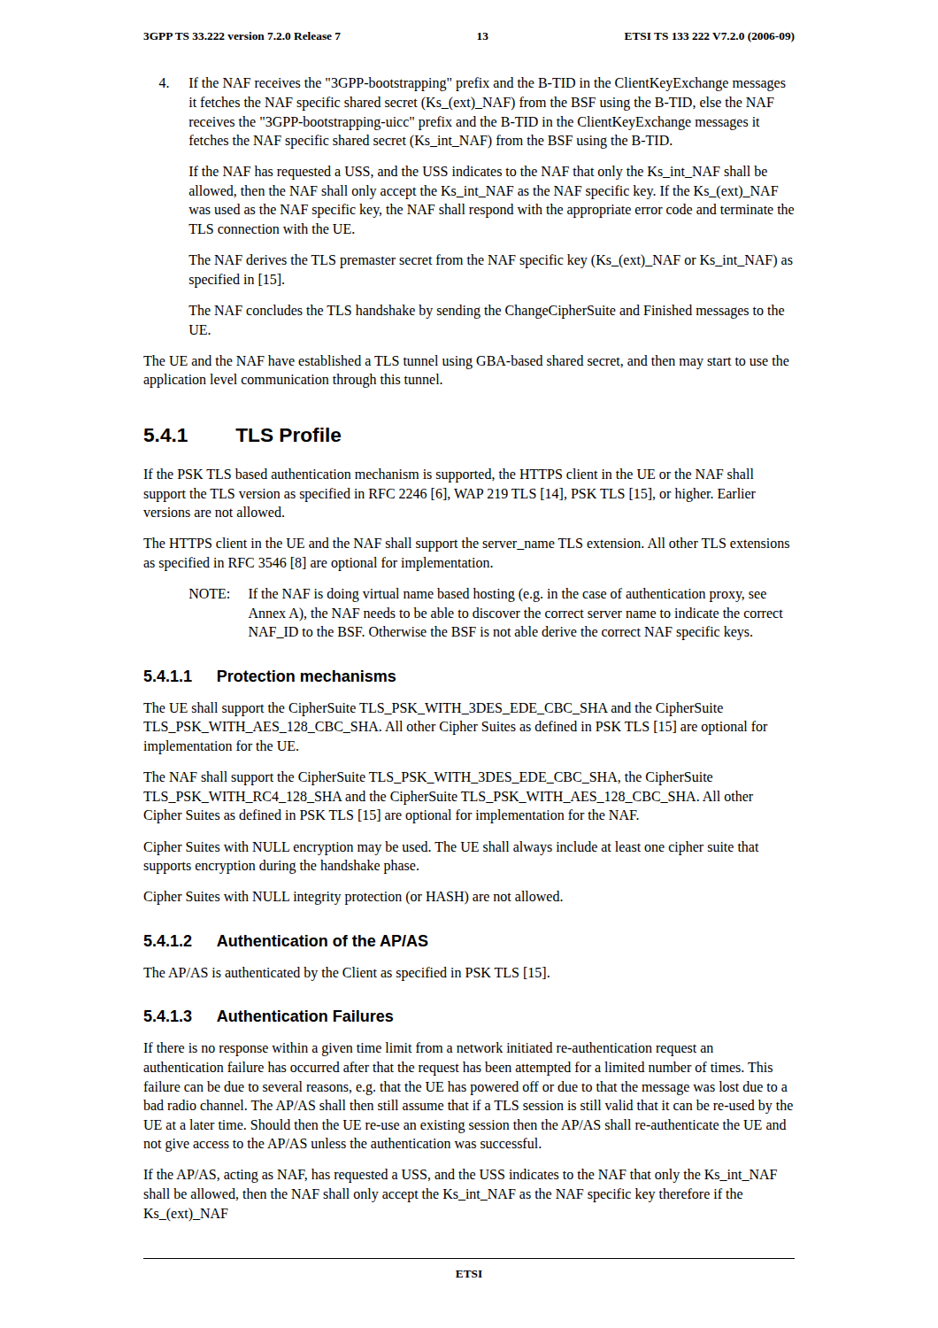3GPP TS 33.222 version 7.2.0 Release 7 13 ETSI TS 133 222 V7.2.0 (2006-09)
4.
If the NAF receives the "3GPP-bootstrapping" prefix and the B-TID in the ClientKeyExchange messages it fetches the NAF specific shared secret (Ks_(ext)_NAF) from the BSF using the B-TID, else the NAF receives the "3GPP-bootstrapping-uicc" prefix and the B-TID in the ClientKeyExchange messages it fetches the NAF specific shared secret (Ks_int_NAF) from the BSF using the B-TID.
If the NAF has requested a USS, and the USS indicates to the NAF that only the Ks_int_NAF shall be allowed, then the NAF shall only accept the Ks_int_NAF as the NAF specific key. If the Ks_(ext)_NAF was used as the NAF specific key, the NAF shall respond with the appropriate error code and terminate the TLS connection with the UE.
The NAF derives the TLS premaster secret from the NAF specific key (Ks_(ext)_NAF or Ks_int_NAF) as specified in [15].
The NAF concludes the TLS handshake by sending the ChangeCipherSuite and Finished messages to the UE.
The UE and the NAF have established a TLS tunnel using GBA-based shared secret, and then may start to use the application level communication through this tunnel.
5.4.1 TLS Profile
If the PSK TLS based authentication mechanism is supported, the HTTPS client in the UE or the NAF shall support the TLS version as specified in RFC 2246 [6], WAP 219 TLS [14], PSK TLS [15], or higher. Earlier versions are not allowed.
The HTTPS client in the UE and the NAF shall support the server_name TLS extension. All other TLS extensions as specified in RFC 3546 [8] are optional for implementation.
NOTE: If the NAF is doing virtual name based hosting (e.g. in the case of authentication proxy, see Annex A), the NAF needs to be able to discover the correct server name to indicate the correct NAF_ID to the BSF. Otherwise the BSF is not able derive the correct NAF specific keys.
5.4.1.1 Protection mechanisms
The UE shall support the CipherSuite TLS_PSK_WITH_3DES_EDE_CBC_SHA and the CipherSuite TLS_PSK_WITH_AES_128_CBC_SHA. All other Cipher Suites as defined in PSK TLS [15] are optional for implementation for the UE.
The NAF shall support the CipherSuite TLS_PSK_WITH_3DES_EDE_CBC_SHA, the CipherSuite TLS_PSK_WITH_RC4_128_SHA and the CipherSuite TLS_PSK_WITH_AES_128_CBC_SHA. All other Cipher Suites as defined in PSK TLS [15] are optional for implementation for the NAF.
Cipher Suites with NULL encryption may be used. The UE shall always include at least one cipher suite that supports encryption during the handshake phase.
Cipher Suites with NULL integrity protection (or HASH) are not allowed.
5.4.1.2 Authentication of the AP/AS
The AP/AS is authenticated by the Client as specified in PSK TLS [15].
5.4.1.3 Authentication Failures
If there is no response within a given time limit from a network initiated re-authentication request an authentication failure has occurred after that the request has been attempted for a limited number of times. This failure can be due to several reasons, e.g. that the UE has powered off or due to that the message was lost due to a bad radio channel. The AP/AS shall then still assume that if a TLS session is still valid that it can be re-used by the UE at a later time. Should then the UE re-use an existing session then the AP/AS shall re-authenticate the UE and not give access to the AP/AS unless the authentication was successful.
If the AP/AS, acting as NAF, has requested a USS, and the USS indicates to the NAF that only the Ks_int_NAF shall be allowed, then the NAF shall only accept the Ks_int_NAF as the NAF specific key therefore if the Ks_(ext)_NAF
ETSI